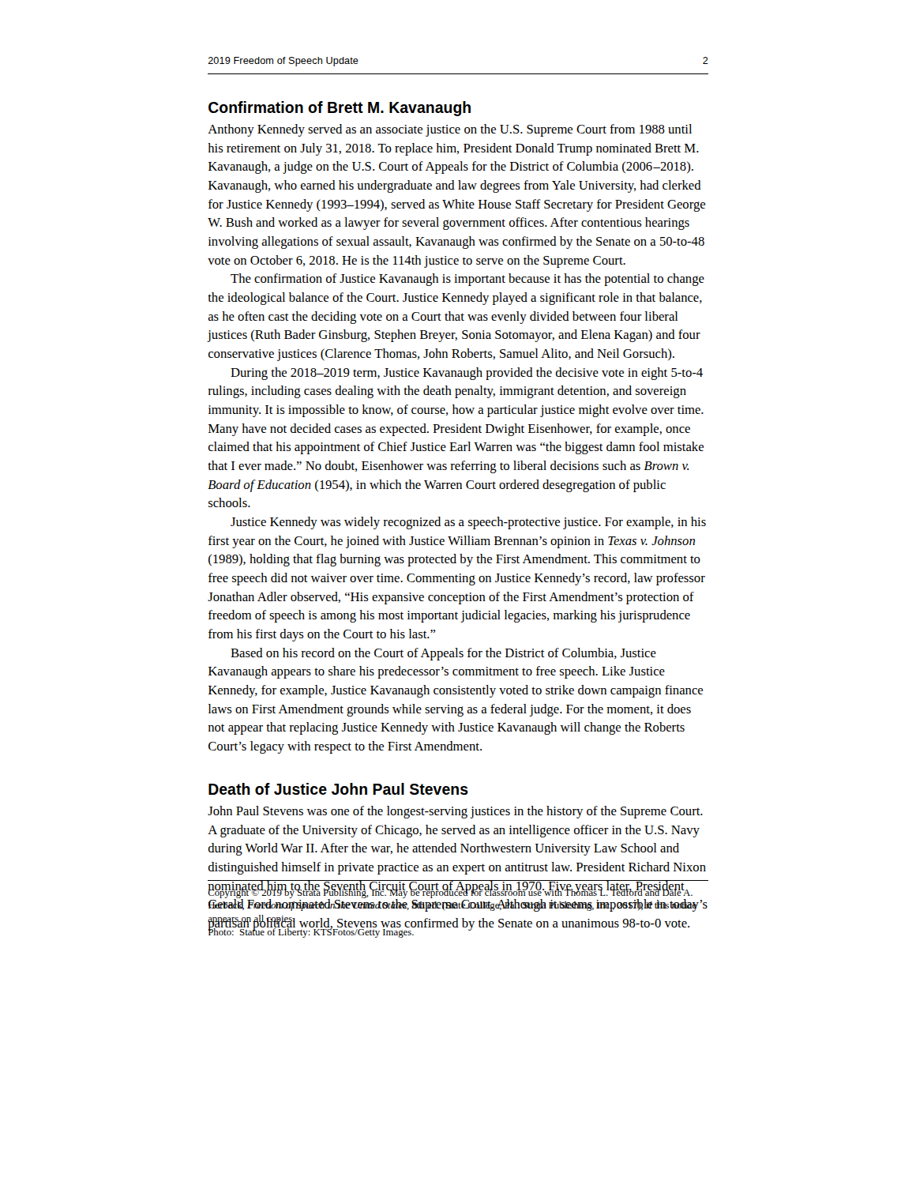2019 Freedom of Speech Update 2
Confirmation of Brett M. Kavanaugh
Anthony Kennedy served as an associate justice on the U.S. Supreme Court from 1988 until his retirement on July 31, 2018. To replace him, President Donald Trump nominated Brett M. Kavanaugh, a judge on the U.S. Court of Appeals for the District of Columbia (2006 –2018). Kavanaugh, who earned his undergraduate and law degrees from Yale University, had clerked for Justice Kennedy (1993–1994), served as White House Staff Secretary for President George W. Bush and worked as a lawyer for several government offices. After contentious hearings involving allegations of sexual assault, Kavanaugh was confirmed by the Senate on a 50-to-48 vote on October 6, 2018. He is the 114th justice to serve on the Supreme Court.
The confirmation of Justice Kavanaugh is important because it has the potential to change the ideological balance of the Court. Justice Kennedy played a significant role in that balance, as he often cast the deciding vote on a Court that was evenly divided between four liberal justices (Ruth Bader Ginsburg, Stephen Breyer, Sonia Sotomayor, and Elena Kagan) and four conservative justices (Clarence Thomas, John Roberts, Samuel Alito, and Neil Gorsuch).
During the 2018–2019 term, Justice Kavanaugh provided the decisive vote in eight 5-to-4 rulings, including cases dealing with the death penalty, immigrant detention, and sovereign immunity. It is impossible to know, of course, how a particular justice might evolve over time. Many have not decided cases as expected. President Dwight Eisenhower, for example, once claimed that his appointment of Chief Justice Earl Warren was “the biggest damn fool mistake that I ever made.” No doubt, Eisenhower was referring to liberal decisions such as Brown v. Board of Education (1954), in which the Warren Court ordered desegregation of public schools.
Justice Kennedy was widely recognized as a speech-protective justice. For example, in his first year on the Court, he joined with Justice William Brennan’s opinion in Texas v. Johnson (1989), holding that flag burning was protected by the First Amendment. This commitment to free speech did not waiver over time. Commenting on Justice Kennedy’s record, law professor Jonathan Adler observed, “His expansive conception of the First Amendment’s protection of freedom of speech is among his most important judicial legacies, marking his jurisprudence from his first days on the Court to his last.”
Based on his record on the Court of Appeals for the District of Columbia, Justice Kavanaugh appears to share his predecessor’s commitment to free speech. Like Justice Kennedy, for example, Justice Kavanaugh consistently voted to strike down campaign finance laws on First Amendment grounds while serving as a federal judge. For the moment, it does not appear that replacing Justice Kennedy with Justice Kavanaugh will change the Roberts Court’s legacy with respect to the First Amendment.
Death of Justice John Paul Stevens
John Paul Stevens was one of the longest-serving justices in the history of the Supreme Court. A graduate of the University of Chicago, he served as an intelligence officer in the U.S. Navy during World War II. After the war, he attended Northwestern University Law School and distinguished himself in private practice as an expert on antitrust law. President Richard Nixon nominated him to the Seventh Circuit Court of Appeals in 1970. Five years later, President Gerald Ford nominated Stevens to the Supreme Court. Although it seems impossible in today’s partisan political world, Stevens was confirmed by the Senate on a unanimous 98-to-0 vote.
Copyright © 2019 by Strata Publishing, Inc. May be reproduced for classroom use with Thomas L. Tedford and Dale A. Herbeck, Freedom of Speech in the United States, 8th ed. (State College, Pa.: Strata Publishing, Inc., 2017), if this notice appears on all copies.
Photo: Statue of Liberty: KTSFotos/Getty Images.